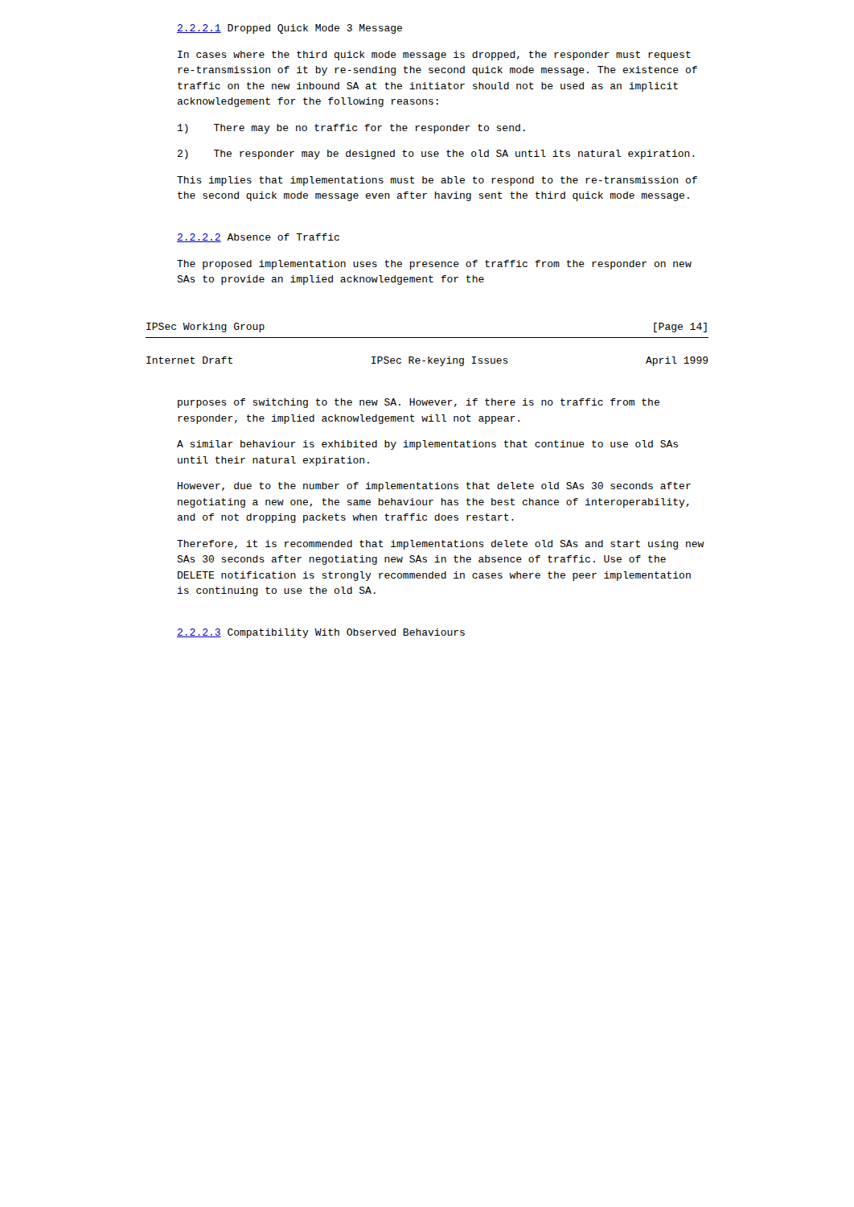2.2.2.1 Dropped Quick Mode 3 Message
In cases where the third quick mode message is dropped, the responder must request re-transmission of it by re-sending the second quick mode message. The existence of traffic on the new inbound SA at the initiator should not be used as an implicit acknowledgement for the following reasons:
1) There may be no traffic for the responder to send.
2) The responder may be designed to use the old SA until its natural expiration.
This implies that implementations must be able to respond to the re-transmission of the second quick mode message even after having sent the third quick mode message.
2.2.2.2 Absence of Traffic
The proposed implementation uses the presence of traffic from the responder on new SAs to provide an implied acknowledgement for the
IPSec Working Group [Page 14]
Internet Draft IPSec Re-keying Issues April 1999
purposes of switching to the new SA. However, if there is no traffic from the responder, the implied acknowledgement will not appear.
A similar behaviour is exhibited by implementations that continue to use old SAs until their natural expiration.
However, due to the number of implementations that delete old SAs 30 seconds after negotiating a new one, the same behaviour has the best chance of interoperability, and of not dropping packets when traffic does restart.
Therefore, it is recommended that implementations delete old SAs and start using new SAs 30 seconds after negotiating new SAs in the absence of traffic. Use of the DELETE notification is strongly recommended in cases where the peer implementation is continuing to use the old SA.
2.2.2.3 Compatibility With Observed Behaviours